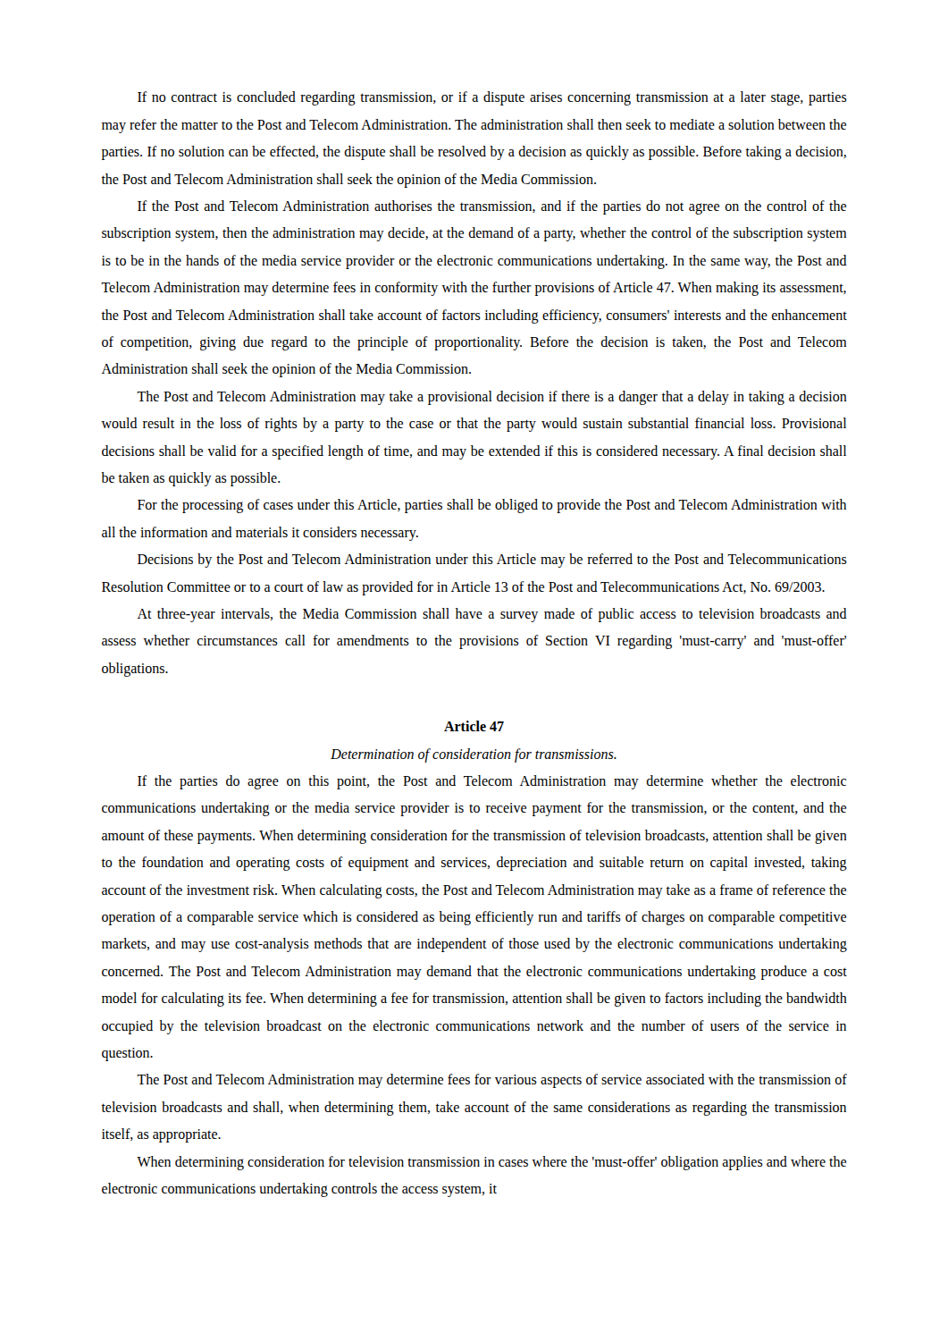If no contract is concluded regarding transmission, or if a dispute arises concerning transmission at a later stage, parties may refer the matter to the Post and Telecom Administration. The administration shall then seek to mediate a solution between the parties. If no solution can be effected, the dispute shall be resolved by a decision as quickly as possible. Before taking a decision, the Post and Telecom Administration shall seek the opinion of the Media Commission.
If the Post and Telecom Administration authorises the transmission, and if the parties do not agree on the control of the subscription system, then the administration may decide, at the demand of a party, whether the control of the subscription system is to be in the hands of the media service provider or the electronic communications undertaking. In the same way, the Post and Telecom Administration may determine fees in conformity with the further provisions of Article 47. When making its assessment, the Post and Telecom Administration shall take account of factors including efficiency, consumers' interests and the enhancement of competition, giving due regard to the principle of proportionality. Before the decision is taken, the Post and Telecom Administration shall seek the opinion of the Media Commission.
The Post and Telecom Administration may take a provisional decision if there is a danger that a delay in taking a decision would result in the loss of rights by a party to the case or that the party would sustain substantial financial loss. Provisional decisions shall be valid for a specified length of time, and may be extended if this is considered necessary. A final decision shall be taken as quickly as possible.
For the processing of cases under this Article, parties shall be obliged to provide the Post and Telecom Administration with all the information and materials it considers necessary.
Decisions by the Post and Telecom Administration under this Article may be referred to the Post and Telecommunications Resolution Committee or to a court of law as provided for in Article 13 of the Post and Telecommunications Act, No. 69/2003.
At three-year intervals, the Media Commission shall have a survey made of public access to television broadcasts and assess whether circumstances call for amendments to the provisions of Section VI regarding 'must-carry' and 'must-offer' obligations.
Article 47
Determination of consideration for transmissions.
If the parties do agree on this point, the Post and Telecom Administration may determine whether the electronic communications undertaking or the media service provider is to receive payment for the transmission, or the content, and the amount of these payments. When determining consideration for the transmission of television broadcasts, attention shall be given to the foundation and operating costs of equipment and services, depreciation and suitable return on capital invested, taking account of the investment risk. When calculating costs, the Post and Telecom Administration may take as a frame of reference the operation of a comparable service which is considered as being efficiently run and tariffs of charges on comparable competitive markets, and may use cost-analysis methods that are independent of those used by the electronic communications undertaking concerned. The Post and Telecom Administration may demand that the electronic communications undertaking produce a cost model for calculating its fee. When determining a fee for transmission, attention shall be given to factors including the bandwidth occupied by the television broadcast on the electronic communications network and the number of users of the service in question.
The Post and Telecom Administration may determine fees for various aspects of service associated with the transmission of television broadcasts and shall, when determining them, take account of the same considerations as regarding the transmission itself, as appropriate.
When determining consideration for television transmission in cases where the 'must-offer' obligation applies and where the electronic communications undertaking controls the access system, it